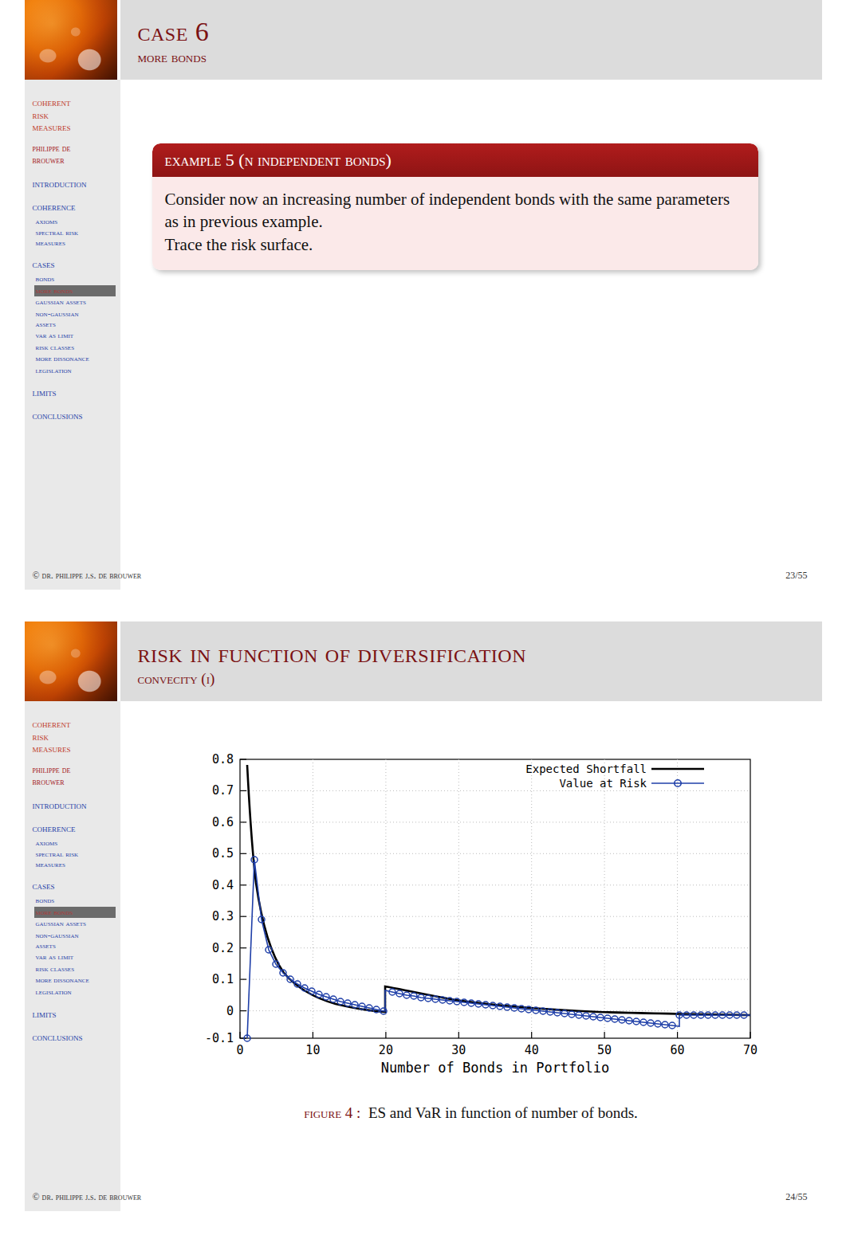Case 6
More Bonds
Coherent
Risk
Measures
Philippe De
Brouwer
Introduction
Coherence
Axioms
Spectral Risk
Measures
Cases
Bonds
More Bonds
Gaussian Assets
Non-Gaussian
Assets
VaR as Limit
Risk Classes
More Dissonance
Legislation
Limits
Conclusions
Example 5 (N Independent Bonds)
Consider now an increasing number of independent bonds with the same parameters as in previous example.
Trace the risk surface.
© Dr. Philippe J.S. De Brouwer
23/55
Risk in Function of Diversification
Convecity (I)
Coherent
Risk
Measures
Philippe De
Brouwer
Introduction
Coherence
Axioms
Spectral Risk
Measures
Cases
Bonds
More Bonds
Gaussian Assets
Non-Gaussian
Assets
VaR as Limit
Risk Classes
More Dissonance
Legislation
Limits
Conclusions
0.8 0.7 0.6 0.5 0.4 0.3 0.2 0.1 0 -0.1 0 10 20 30 40 50 60 70 Number of Bonds in Portfolio Expected Shortfall Value at Risk
Figure 4 : ES and VaR in function of number of bonds.
© Dr. Philippe J.S. De Brouwer
24/55